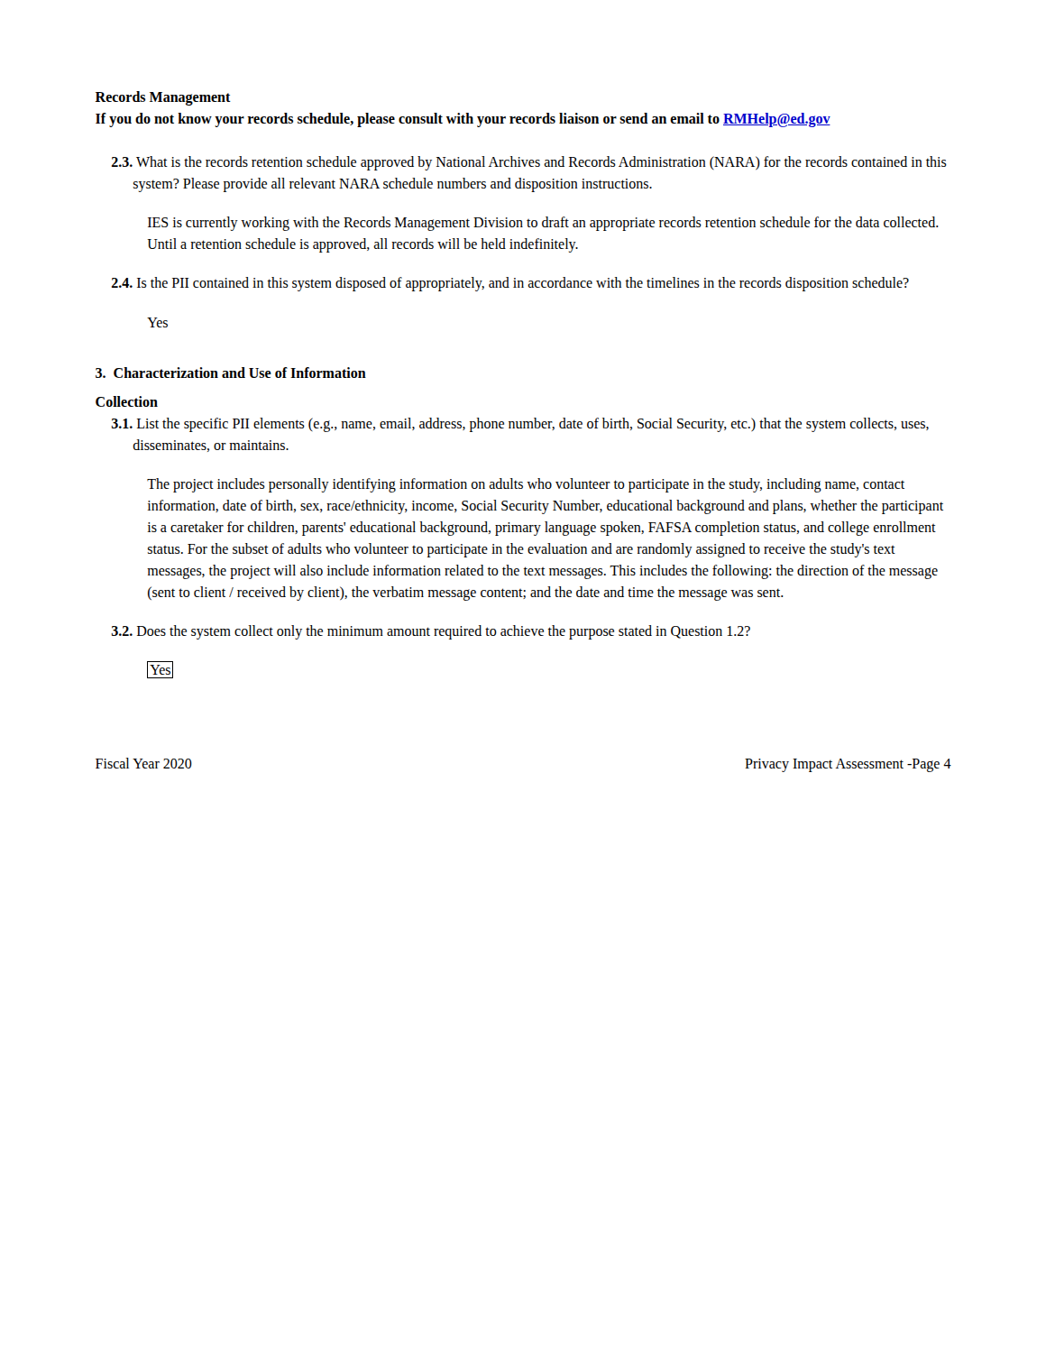Records Management
If you do not know your records schedule, please consult with your records liaison or send an email to RMHelp@ed.gov
2.3. What is the records retention schedule approved by National Archives and Records Administration (NARA) for the records contained in this system? Please provide all relevant NARA schedule numbers and disposition instructions.
IES is currently working with the Records Management Division to draft an appropriate records retention schedule for the data collected. Until a retention schedule is approved, all records will be held indefinitely.
2.4. Is the PII contained in this system disposed of appropriately, and in accordance with the timelines in the records disposition schedule?
Yes
3. Characterization and Use of Information
Collection
3.1. List the specific PII elements (e.g., name, email, address, phone number, date of birth, Social Security, etc.) that the system collects, uses, disseminates, or maintains.
The project includes personally identifying information on adults who volunteer to participate in the study, including name, contact information, date of birth, sex, race/ethnicity, income, Social Security Number, educational background and plans, whether the participant is a caretaker for children, parents' educational background, primary language spoken, FAFSA completion status, and college enrollment status. For the subset of adults who volunteer to participate in the evaluation and are randomly assigned to receive the study's text messages, the project will also include information related to the text messages. This includes the following: the direction of the message (sent to client / received by client), the verbatim message content; and the date and time the message was sent.
3.2. Does the system collect only the minimum amount required to achieve the purpose stated in Question 1.2?
Yes
Fiscal Year 2020 Privacy Impact Assessment -Page 4